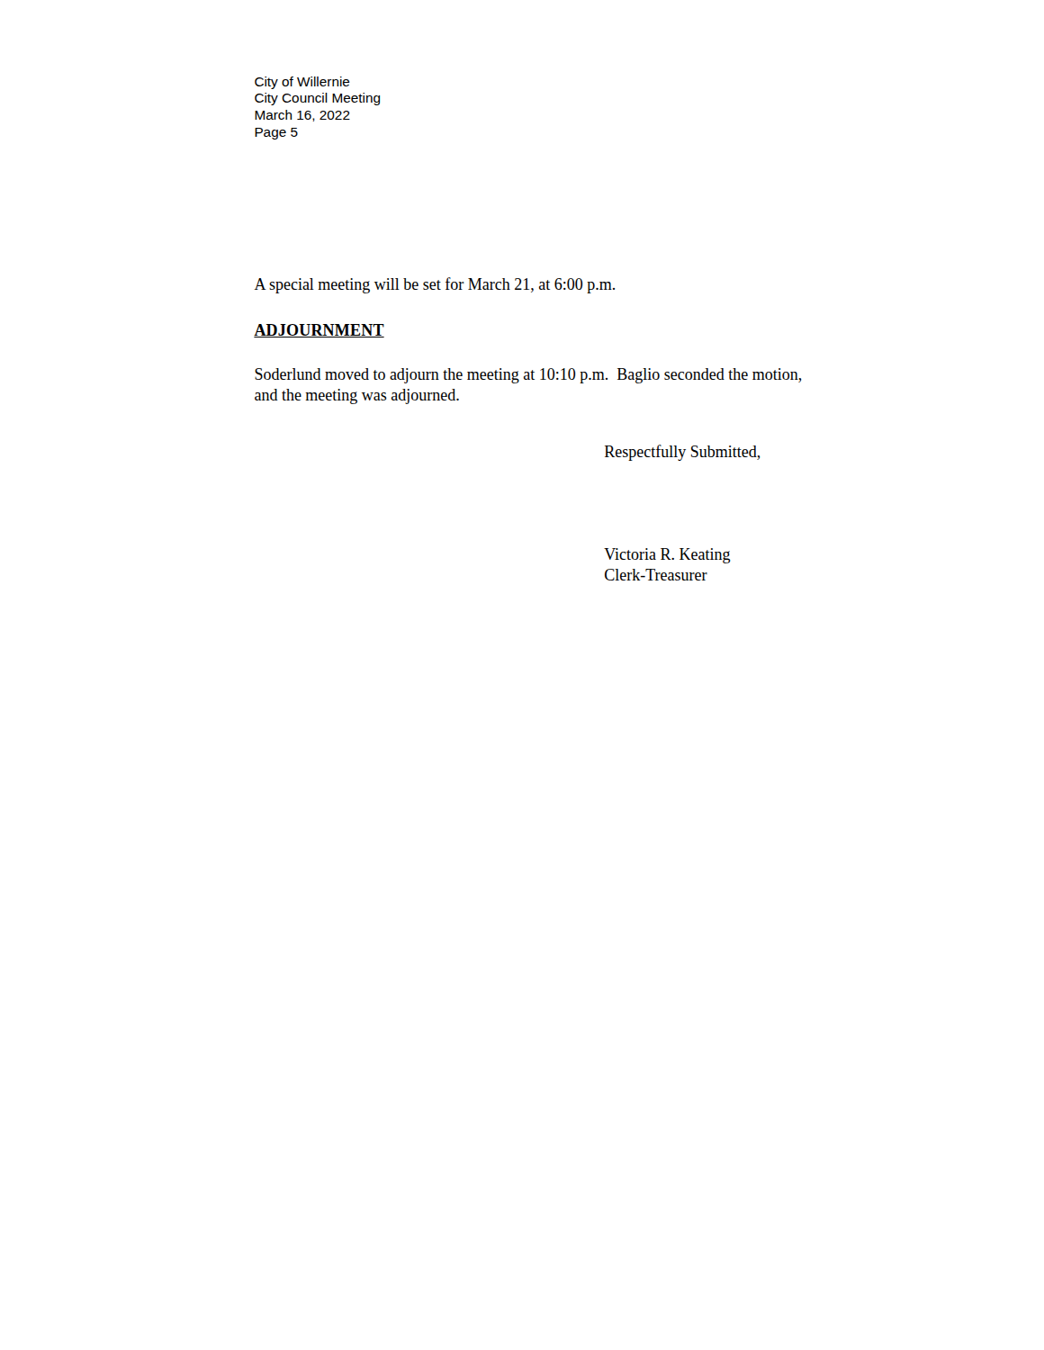City of Willernie
City Council Meeting
March 16, 2022
Page 5
A special meeting will be set for March 21, at 6:00 p.m.
ADJOURNMENT
Soderlund moved to adjourn the meeting at 10:10 p.m. Baglio seconded the motion, and the meeting was adjourned.
Respectfully Submitted,
Victoria R. Keating
Clerk-Treasurer